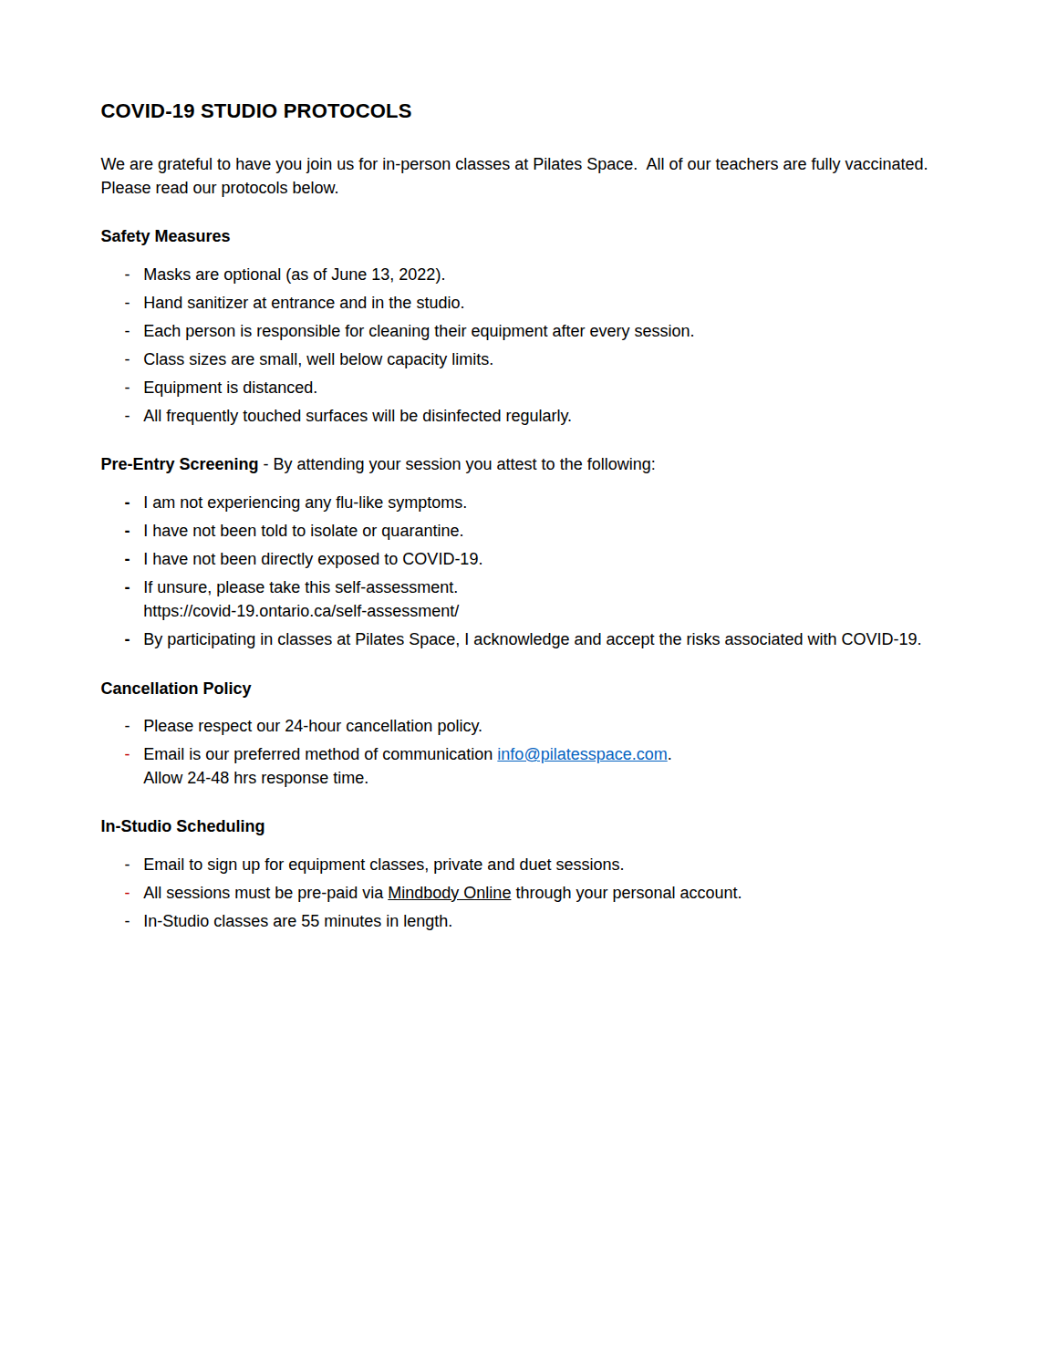COVID-19 STUDIO PROTOCOLS
We are grateful to have you join us for in-person classes at Pilates Space. All of our teachers are fully vaccinated. Please read our protocols below.
Safety Measures
Masks are optional (as of June 13, 2022).
Hand sanitizer at entrance and in the studio.
Each person is responsible for cleaning their equipment after every session.
Class sizes are small, well below capacity limits.
Equipment is distanced.
All frequently touched surfaces will be disinfected regularly.
Pre-Entry Screening - By attending your session you attest to the following:
I am not experiencing any flu-like symptoms.
I have not been told to isolate or quarantine.
I have not been directly exposed to COVID-19.
If unsure, please take this self-assessment.
https://covid-19.ontario.ca/self-assessment/
By participating in classes at Pilates Space, I acknowledge and accept the risks associated with COVID-19.
Cancellation Policy
Please respect our 24-hour cancellation policy.
Email is our preferred method of communication info@pilatesspace.com.
Allow 24-48 hrs response time.
In-Studio Scheduling
Email to sign up for equipment classes, private and duet sessions.
All sessions must be pre-paid via Mindbody Online through your personal account.
In-Studio classes are 55 minutes in length.